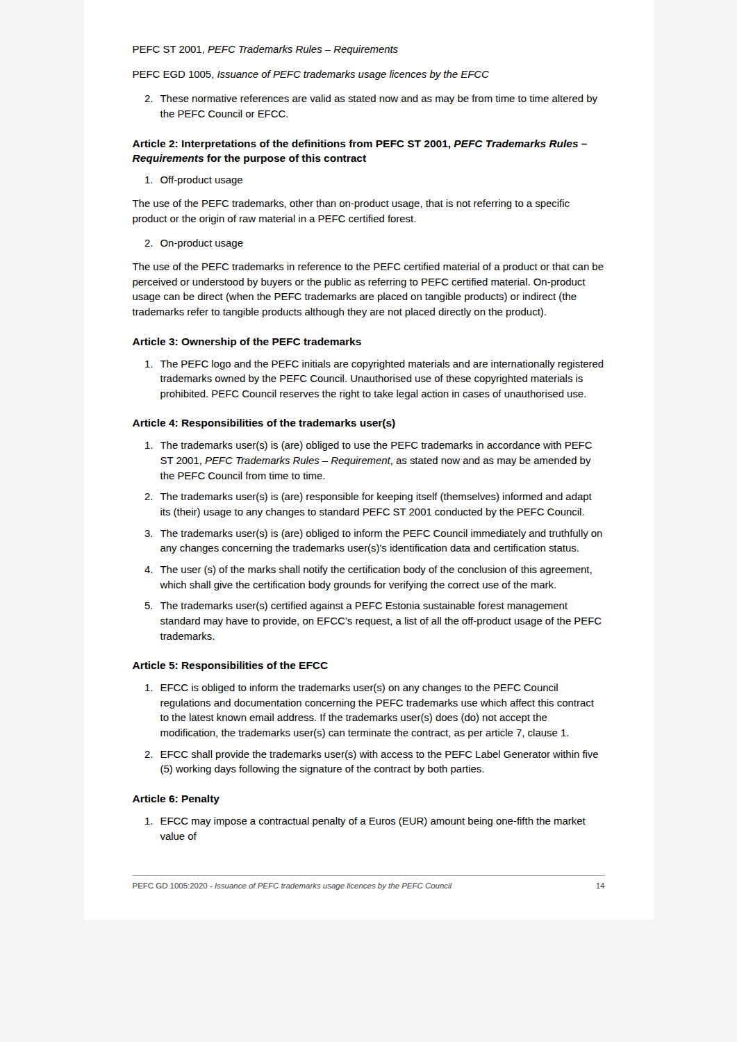PEFC ST 2001, PEFC Trademarks Rules – Requirements
PEFC EGD 1005, Issuance of PEFC trademarks usage licences by the EFCC
These normative references are valid as stated now and as may be from time to time altered by the PEFC Council or EFCC.
Article 2: Interpretations of the definitions from PEFC ST 2001, PEFC Trademarks Rules – Requirements for the purpose of this contract
Off-product usage
The use of the PEFC trademarks, other than on-product usage, that is not referring to a specific product or the origin of raw material in a PEFC certified forest.
On-product usage
The use of the PEFC trademarks in reference to the PEFC certified material of a product or that can be perceived or understood by buyers or the public as referring to PEFC certified material. On-product usage can be direct (when the PEFC trademarks are placed on tangible products) or indirect (the trademarks refer to tangible products although they are not placed directly on the product).
Article 3: Ownership of the PEFC trademarks
The PEFC logo and the PEFC initials are copyrighted materials and are internationally registered trademarks owned by the PEFC Council. Unauthorised use of these copyrighted materials is prohibited. PEFC Council reserves the right to take legal action in cases of unauthorised use.
Article 4: Responsibilities of the trademarks user(s)
The trademarks user(s) is (are) obliged to use the PEFC trademarks in accordance with PEFC ST 2001, PEFC Trademarks Rules – Requirement, as stated now and as may be amended by the PEFC Council from time to time.
The trademarks user(s) is (are) responsible for keeping itself (themselves) informed and adapt its (their) usage to any changes to standard PEFC ST 2001 conducted by the PEFC Council.
The trademarks user(s) is (are) obliged to inform the PEFC Council immediately and truthfully on any changes concerning the trademarks user(s)'s identification data and certification status.
The user (s) of the marks shall notify the certification body of the conclusion of this agreement, which shall give the certification body grounds for verifying the correct use of the mark.
The trademarks user(s) certified against a PEFC Estonia sustainable forest management standard may have to provide, on EFCC’s request, a list of all the off-product usage of the PEFC trademarks.
Article 5: Responsibilities of the EFCC
EFCC is obliged to inform the trademarks user(s) on any changes to the PEFC Council regulations and documentation concerning the PEFC trademarks use which affect this contract to the latest known email address. If the trademarks user(s) does (do) not accept the modification, the trademarks user(s) can terminate the contract, as per article 7, clause 1.
EFCC shall provide the trademarks user(s) with access to the PEFC Label Generator within five (5) working days following the signature of the contract by both parties.
Article 6: Penalty
EFCC may impose a contractual penalty of a Euros (EUR) amount being one-fifth the market value of
PEFC GD 1005:2020 - Issuance of PEFC trademarks usage licences by the PEFC Council 14